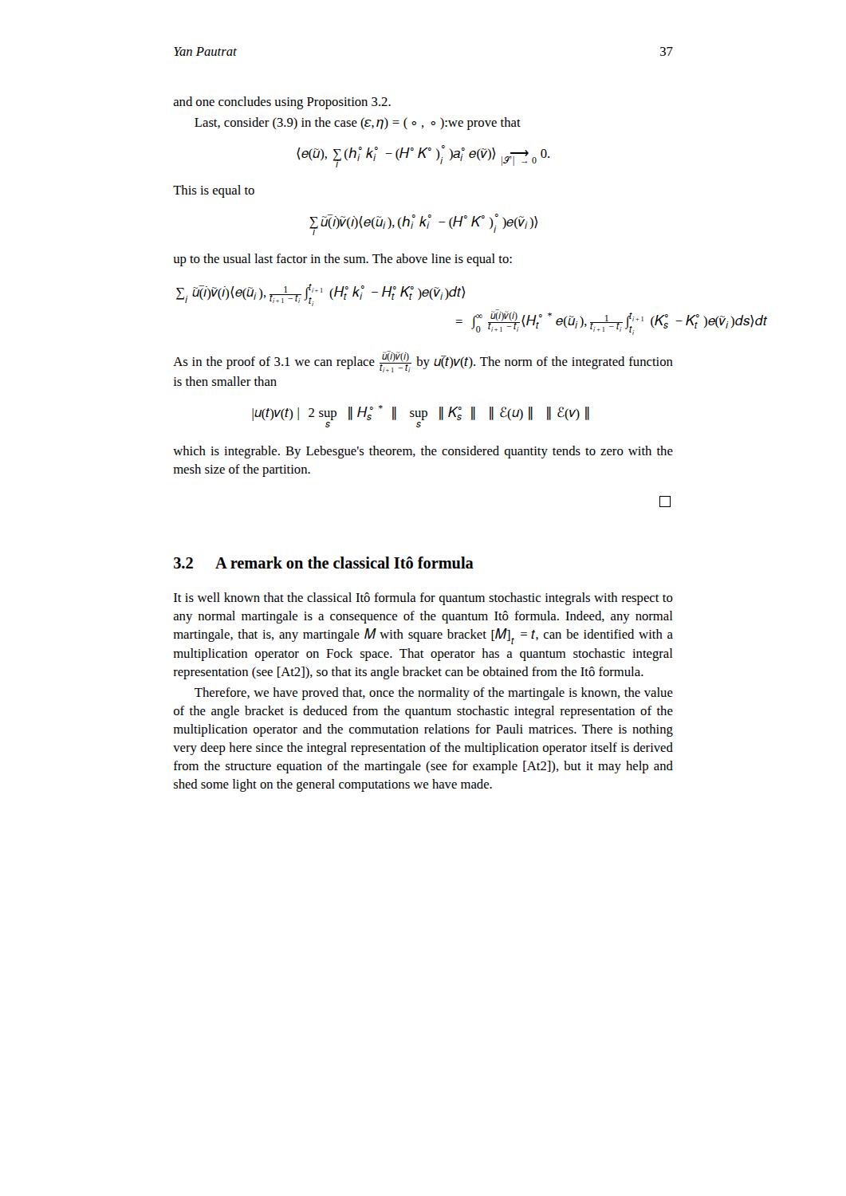Yan Pautrat 37
and one concludes using Proposition 3.2.
Last, consider (3.9) in the case (ε,η)=(∘,∘):we prove that
⟨ e(u~) , ∑i ( hi∘ ki∘ − (H∘K∘) i∘ ) ai∘ e(v~) ⟩ ⟶ |𝒮|→0 0.
This is equal to
∑i u~(i)‾ v~(i) ⟨ e(u~i) , ( hi∘ ki∘ − (H∘K∘) i∘ ) e(v~i) ⟩
up to the usual last factor in the sum. The above line is equal to:
∑i u~(i)‾ v~(i) ⟨ e(u~i) , 1ti+1−ti ∫titi+1 ( Ht∘ ki∘ − Ht∘ Kt∘ ) e(v~i) dt ⟩
= ∫0∞ u~(i)‾ v~(i) ti+1−ti ⟨ Ht∘* e(u~i) , 1ti+1−ti ∫titi+1 ( Ks∘ − Kt∘ ) e(v~i) ds ⟩ dt
As in the proof of 3.1 we can replace u~(i)‾v~(i)ti+1−ti by u(t)‾v(t). The norm of the integrated function is then smaller than
|u(t)v(t)| 2 sups ∥Hs∘*∥ sups ∥Ks∘∥ ∥ℰ(u)∥ ∥ℰ(v)∥
which is integrable. By Lebesgue's theorem, the considered quantity tends to zero with the mesh size of the partition.
3.2 A remark on the classical Itô formula
It is well known that the classical Itô formula for quantum stochastic integrals with respect to any normal martingale is a consequence of the quantum Itô formula. Indeed, any normal martingale, that is, any martingale M with square bracket [M]t=t, can be identified with a multiplication operator on Fock space. That operator has a quantum stochastic integral representation (see [At2]), so that its angle bracket can be obtained from the Itô formula.
Therefore, we have proved that, once the normality of the martingale is known, the value of the angle bracket is deduced from the quantum stochastic integral representation of the multiplication operator and the commutation relations for Pauli matrices. There is nothing very deep here since the integral representation of the multiplication operator itself is derived from the structure equation of the martingale (see for example [At2]), but it may help and shed some light on the general computations we have made.